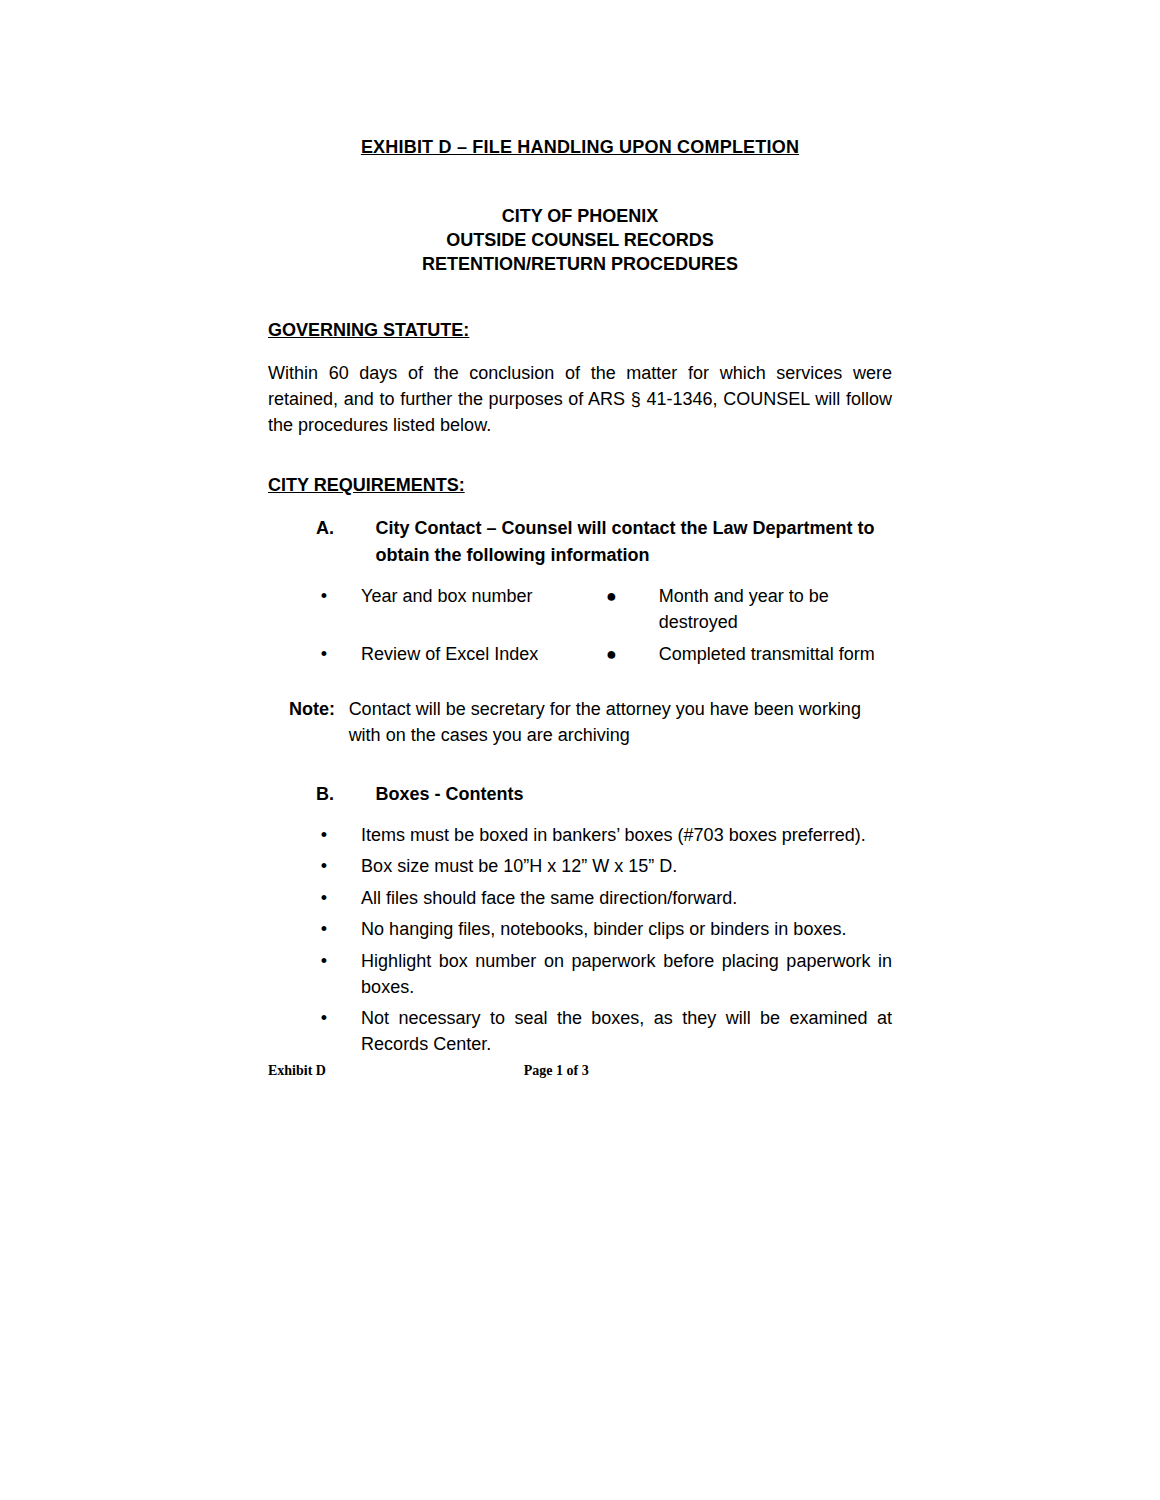EXHIBIT D – FILE HANDLING UPON COMPLETION
CITY OF PHOENIX
OUTSIDE COUNSEL RECORDS
RETENTION/RETURN PROCEDURES
GOVERNING STATUTE:
Within 60 days of the conclusion of the matter for which services were retained, and to further the purposes of ARS § 41-1346, COUNSEL will follow the procedures listed below.
CITY REQUIREMENTS:
A.
City Contact – Counsel will contact the Law Department to obtain the following information
•
Year and box number
●
Month and year to be destroyed
•
Review of Excel Index
●
Completed transmittal form
Note:
Contact will be secretary for the attorney you have been working with on the cases you are archiving
B.
Boxes - Contents
•Items must be boxed in bankers’ boxes (#703 boxes preferred).
•Box size must be 10”H x 12” W x 15” D.
•All files should face the same direction/forward.
•No hanging files, notebooks, binder clips or binders in boxes.
•Highlight box number on paperwork before placing paperwork in boxes.
•Not necessary to seal the boxes, as they will be examined at Records Center.
Exhibit D
Page 1 of 3